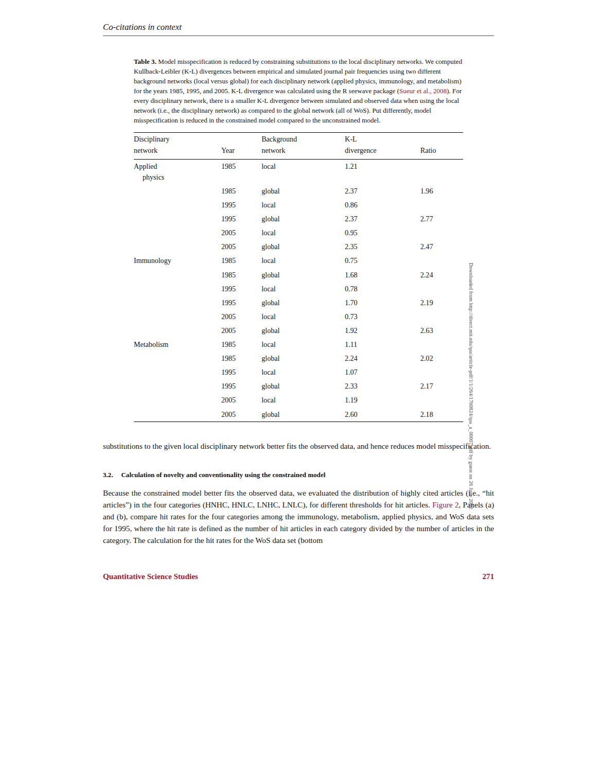Co-citations in context
Table 3. Model misspecification is reduced by constraining substitutions to the local disciplinary networks. We computed Kullback-Leibler (K-L) divergences between empirical and simulated journal pair frequencies using two different background networks (local versus global) for each disciplinary network (applied physics, immunology, and metabolism) for the years 1985, 1995, and 2005. K-L divergence was calculated using the R seewave package (Sueur et al., 2008). For every disciplinary network, there is a smaller K-L divergence between simulated and observed data when using the local network (i.e., the disciplinary network) as compared to the global network (all of WoS). Put differently, model misspecification is reduced in the constrained model compared to the unconstrained model.
| Disciplinary network | Year | Background network | K-L divergence | Ratio |
| --- | --- | --- | --- | --- |
| Applied physics | 1985 | local | 1.21 | |
| | 1985 | global | 2.37 | 1.96 |
| | 1995 | local | 0.86 | |
| | 1995 | global | 2.37 | 2.77 |
| | 2005 | local | 0.95 | |
| | 2005 | global | 2.35 | 2.47 |
| Immunology | 1985 | local | 0.75 | |
| | 1985 | global | 1.68 | 2.24 |
| | 1995 | local | 0.78 | |
| | 1995 | global | 1.70 | 2.19 |
| | 2005 | local | 0.73 | |
| | 2005 | global | 1.92 | 2.63 |
| Metabolism | 1985 | local | 1.11 | |
| | 1985 | global | 2.24 | 2.02 |
| | 1995 | local | 1.07 | |
| | 1995 | global | 2.33 | 2.17 |
| | 2005 | local | 1.19 | |
| | 2005 | global | 2.60 | 2.18 |
substitutions to the given local disciplinary network better fits the observed data, and hence reduces model misspecification.
3.2. Calculation of novelty and conventionality using the constrained model
Because the constrained model better fits the observed data, we evaluated the distribution of highly cited articles (i.e., “hit articles”) in the four categories (HNHC, HNLC, LNHC, LNLC), for different thresholds for hit articles. Figure 2, Panels (a) and (b), compare hit rates for the four categories among the immunology, metabolism, applied physics, and WoS data sets for 1995, where the hit rate is defined as the number of hit articles in each category divided by the number of articles in the category. The calculation for the hit rates for the WoS data set (bottom
Quantitative Science Studies 271
Downloaded from http://direct.mit.edu/qss/article-pdf/1/1/264/1760824/qss_a_00007.pdf by guest on 26 June 2022